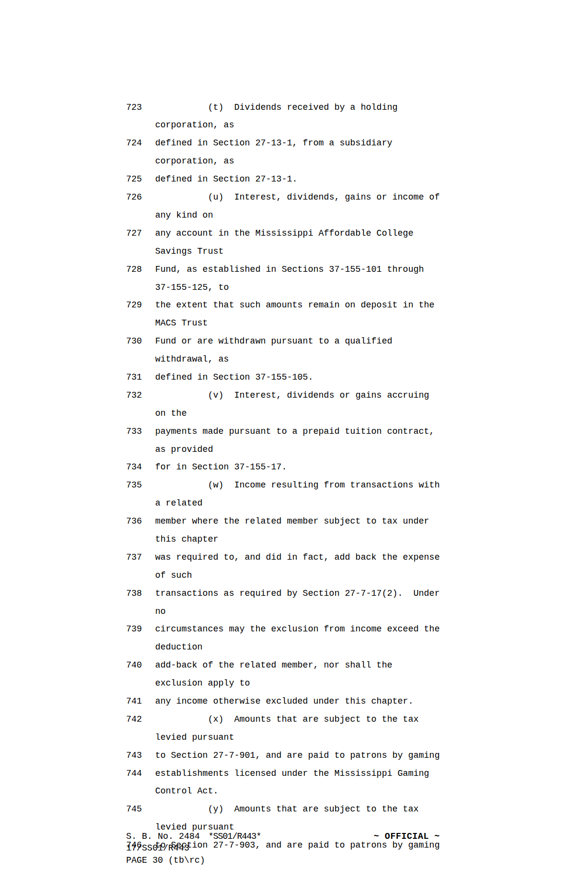723 (t) Dividends received by a holding corporation, as
724 defined in Section 27-13-1, from a subsidiary corporation, as
725 defined in Section 27-13-1.
726 (u) Interest, dividends, gains or income of any kind on
727 any account in the Mississippi Affordable College Savings Trust
728 Fund, as established in Sections 37-155-101 through 37-155-125, to
729 the extent that such amounts remain on deposit in the MACS Trust
730 Fund or are withdrawn pursuant to a qualified withdrawal, as
731 defined in Section 37-155-105.
732 (v) Interest, dividends or gains accruing on the
733 payments made pursuant to a prepaid tuition contract, as provided
734 for in Section 37-155-17.
735 (w) Income resulting from transactions with a related
736 member where the related member subject to tax under this chapter
737 was required to, and did in fact, add back the expense of such
738 transactions as required by Section 27-7-17(2). Under no
739 circumstances may the exclusion from income exceed the deduction
740 add-back of the related member, nor shall the exclusion apply to
741 any income otherwise excluded under this chapter.
742 (x) Amounts that are subject to the tax levied pursuant
743 to Section 27-7-901, and are paid to patrons by gaming
744 establishments licensed under the Mississippi Gaming Control Act.
745 (y) Amounts that are subject to the tax levied pursuant
746 to Section 27-7-903, and are paid to patrons by gaming
S. B. No. 2484 *SS01/R443* ~ OFFICIAL ~
17/SS01/R443
PAGE 30 (tb\rc)